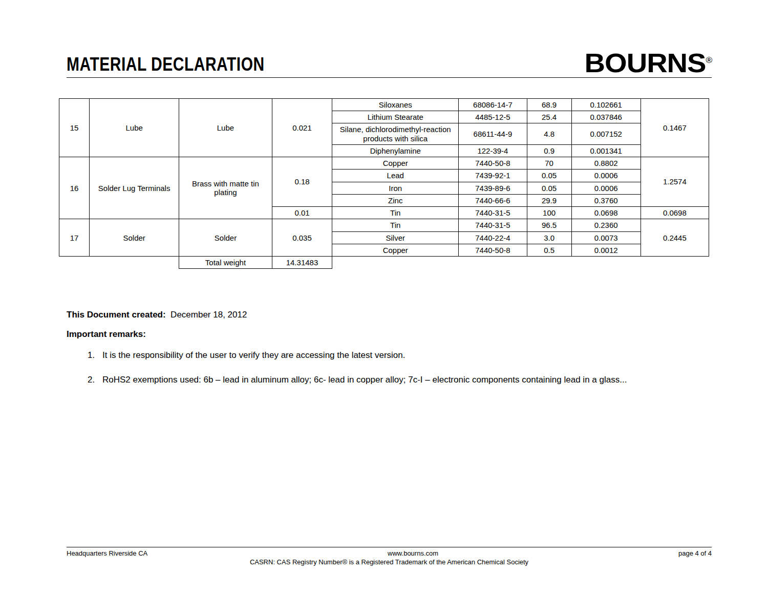MATERIAL DECLARATION
BOURNS®
| 15 | Lube | Lube | 0.021 | Siloxanes | 68086-14-7 | 68.9 | 0.102661 | 0.1467 |
| Lithium Stearate | 4485-12-5 | 25.4 | 0.037846 |
| Silane, dichlorodimethyl-reaction products with silica | 68611-44-9 | 4.8 | 0.007152 |
| Diphenylamine | 122-39-4 | 0.9 | 0.001341 |
| 16 | Solder Lug Terminals | Brass with matte tin plating | 0.18 | Copper | 7440-50-8 | 70 | 0.8802 | 1.2574 |
| Lead | 7439-92-1 | 0.05 | 0.0006 |
| Iron | 7439-89-6 | 0.05 | 0.0006 |
| Zinc | 7440-66-6 | 29.9 | 0.3760 |
| 0.01 | Tin | 7440-31-5 | 100 | 0.0698 | 0.0698 |
| 17 | Solder | Solder | 0.035 | Tin | 7440-31-5 | 96.5 | 0.2360 | 0.2445 |
| Silver | 7440-22-4 | 3.0 | 0.0073 |
| Copper | 7440-50-8 | 0.5 | 0.0012 |
| | | Total weight | 14.31483 | | | | | |
This Document created: December 18, 2012
Important remarks:
It is the responsibility of the user to verify they are accessing the latest version.
RoHS2 exemptions used: 6b – lead in aluminum alloy; 6c- lead in copper alloy; 7c-I – electronic components containing lead in a glass...
Headquarters Riverside CA
www.bourns.com
page 4 of 4
CASRN: CAS Registry Number® is a Registered Trademark of the American Chemical Society